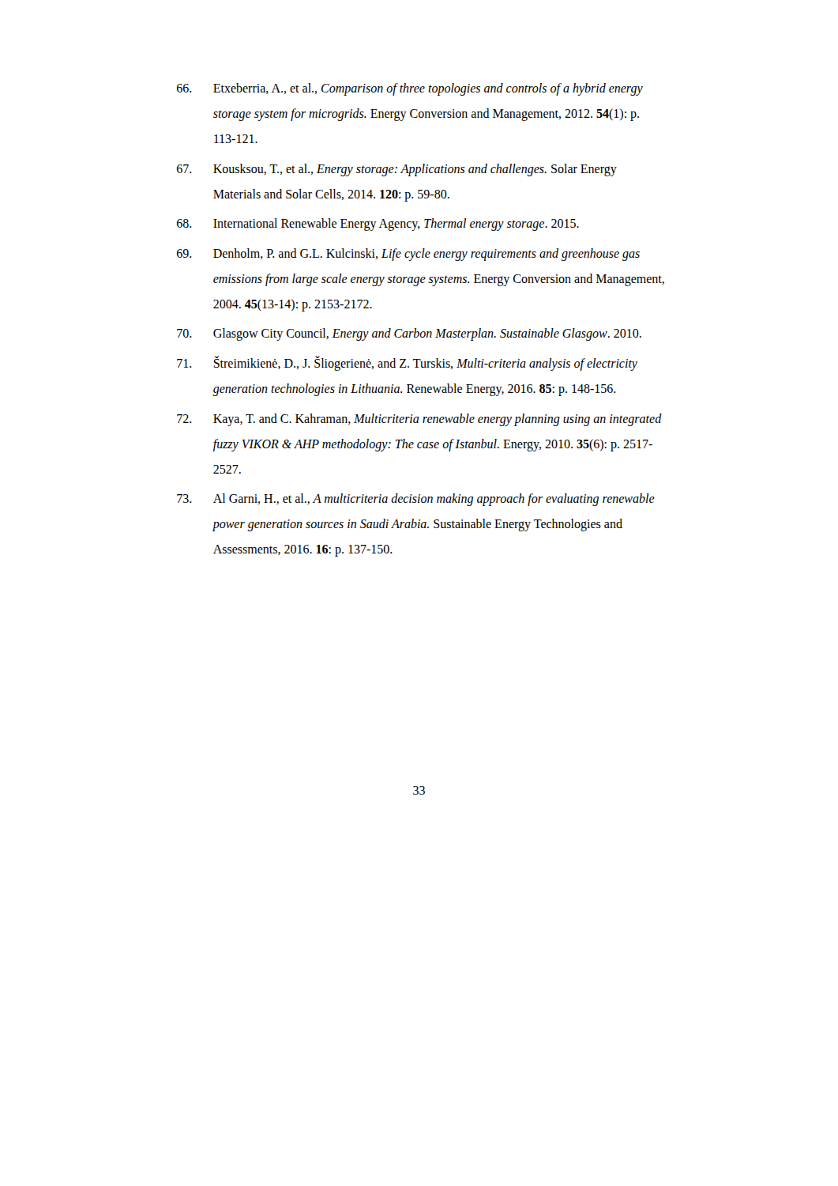66. Etxeberria, A., et al., Comparison of three topologies and controls of a hybrid energy storage system for microgrids. Energy Conversion and Management, 2012. 54(1): p. 113-121.
67. Kousksou, T., et al., Energy storage: Applications and challenges. Solar Energy Materials and Solar Cells, 2014. 120: p. 59-80.
68. International Renewable Energy Agency, Thermal energy storage. 2015.
69. Denholm, P. and G.L. Kulcinski, Life cycle energy requirements and greenhouse gas emissions from large scale energy storage systems. Energy Conversion and Management, 2004. 45(13-14): p. 2153-2172.
70. Glasgow City Council, Energy and Carbon Masterplan. Sustainable Glasgow. 2010.
71. Štreimikienė, D., J. Šliogerienė, and Z. Turskis, Multi-criteria analysis of electricity generation technologies in Lithuania. Renewable Energy, 2016. 85: p. 148-156.
72. Kaya, T. and C. Kahraman, Multicriteria renewable energy planning using an integrated fuzzy VIKOR & AHP methodology: The case of Istanbul. Energy, 2010. 35(6): p. 2517-2527.
73. Al Garni, H., et al., A multicriteria decision making approach for evaluating renewable power generation sources in Saudi Arabia. Sustainable Energy Technologies and Assessments, 2016. 16: p. 137-150.
33